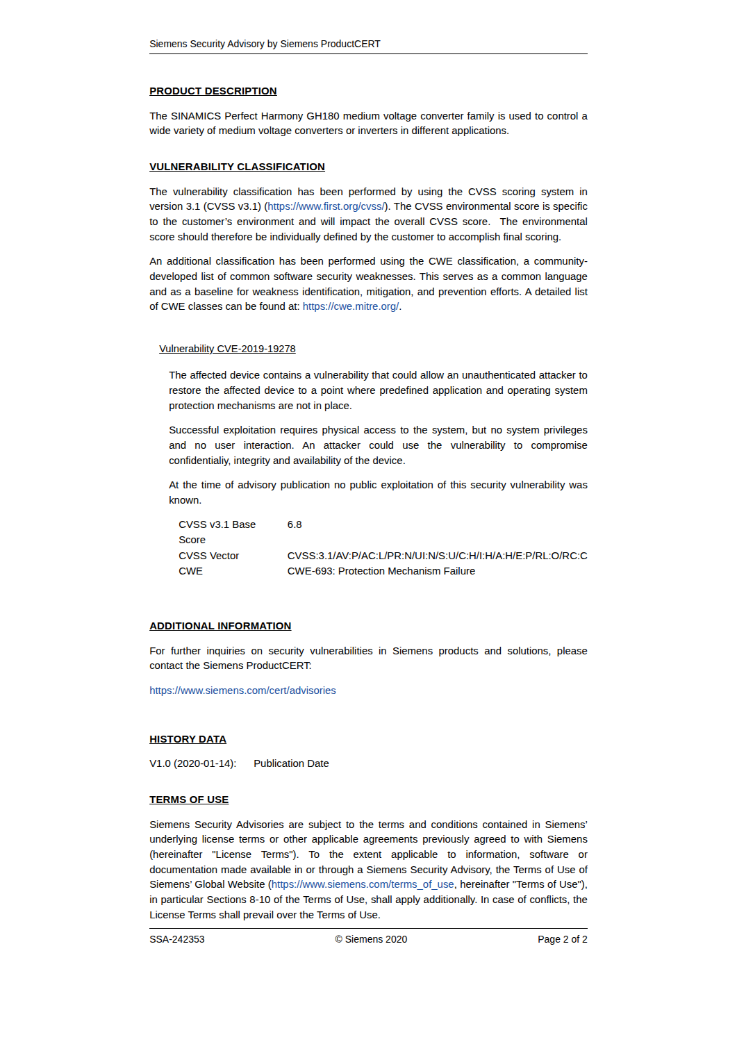Siemens Security Advisory by Siemens ProductCERT
PRODUCT DESCRIPTION
The SINAMICS Perfect Harmony GH180 medium voltage converter family is used to control a wide variety of medium voltage converters or inverters in different applications.
VULNERABILITY CLASSIFICATION
The vulnerability classification has been performed by using the CVSS scoring system in version 3.1 (CVSS v3.1) (https://www.first.org/cvss/). The CVSS environmental score is specific to the customer’s environment and will impact the overall CVSS score. The environmental score should therefore be individually defined by the customer to accomplish final scoring.
An additional classification has been performed using the CWE classification, a community-developed list of common software security weaknesses. This serves as a common language and as a baseline for weakness identification, mitigation, and prevention efforts. A detailed list of CWE classes can be found at: https://cwe.mitre.org/.
Vulnerability CVE-2019-19278
The affected device contains a vulnerability that could allow an unauthenticated attacker to restore the affected device to a point where predefined application and operating system protection mechanisms are not in place.
Successful exploitation requires physical access to the system, but no system privileges and no user interaction. An attacker could use the vulnerability to compromise confidentialiy, integrity and availability of the device.
At the time of advisory publication no public exploitation of this security vulnerability was known.
| CVSS v3.1 Base Score | 6.8 |
| CVSS Vector | CVSS:3.1/AV:P/AC:L/PR:N/UI:N/S:U/C:H/I:H/A:H/E:P/RL:O/RC:C |
| CWE | CWE-693: Protection Mechanism Failure |
ADDITIONAL INFORMATION
For further inquiries on security vulnerabilities in Siemens products and solutions, please contact the Siemens ProductCERT:
https://www.siemens.com/cert/advisories
HISTORY DATA
V1.0 (2020-01-14): Publication Date
TERMS OF USE
Siemens Security Advisories are subject to the terms and conditions contained in Siemens’ underlying license terms or other applicable agreements previously agreed to with Siemens (hereinafter "License Terms"). To the extent applicable to information, software or documentation made available in or through a Siemens Security Advisory, the Terms of Use of Siemens’ Global Website (https://www.siemens.com/terms_of_use, hereinafter "Terms of Use"), in particular Sections 8-10 of the Terms of Use, shall apply additionally. In case of conflicts, the License Terms shall prevail over the Terms of Use.
SSA-242353
© Siemens 2020
Page 2 of 2